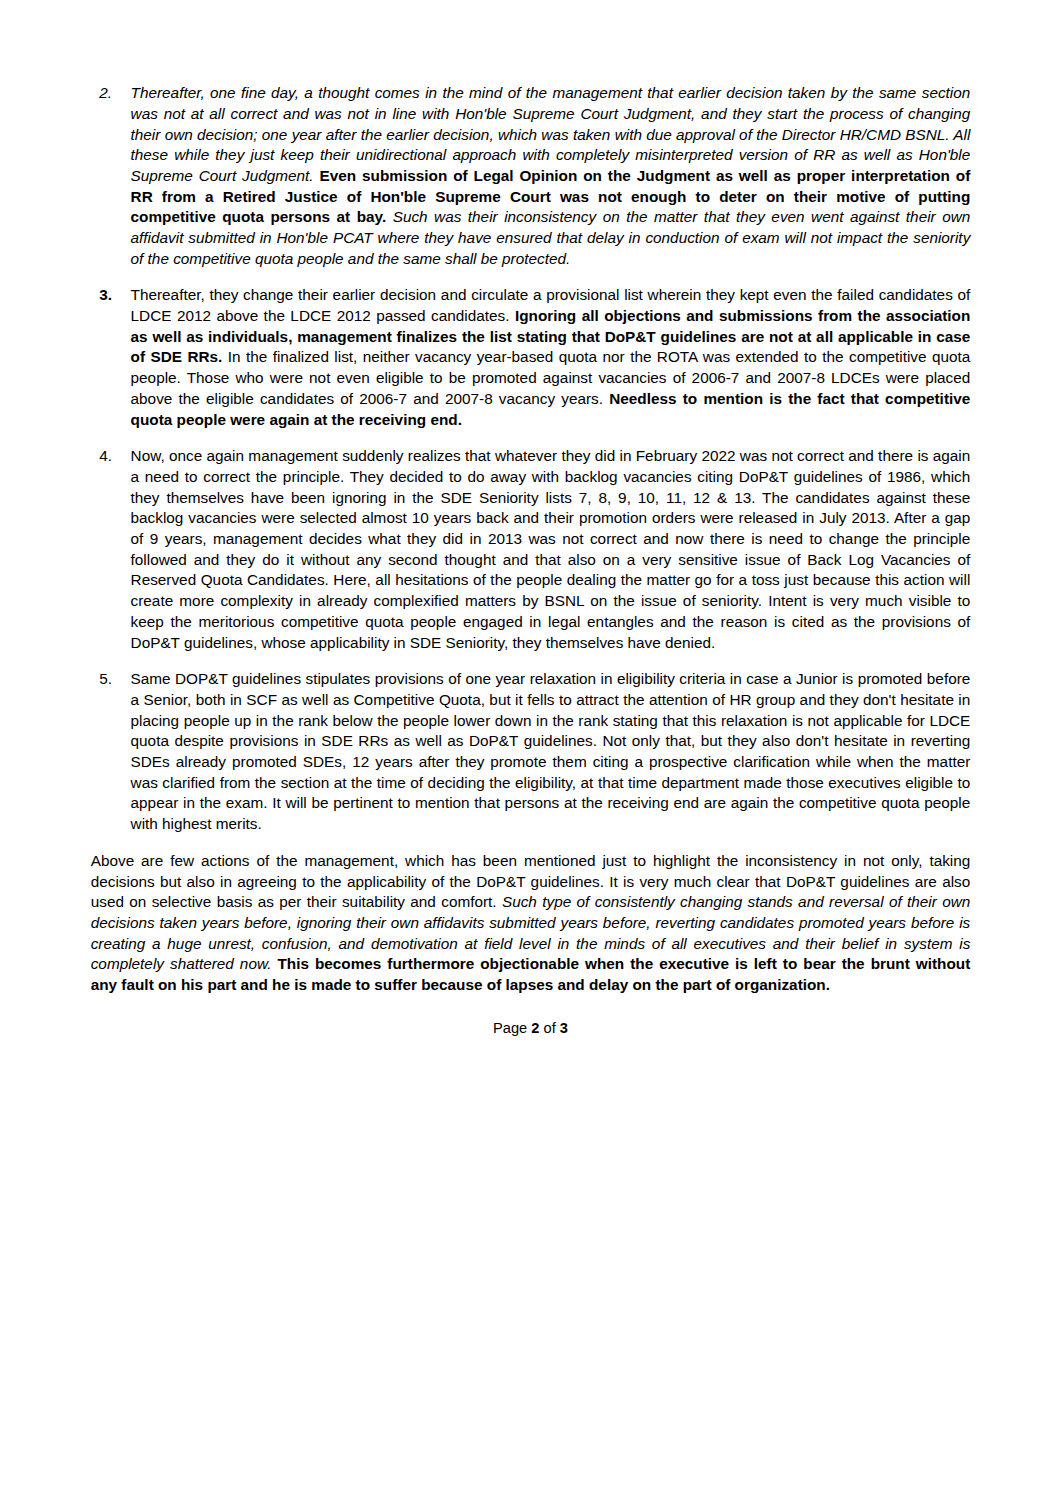2. Thereafter, one fine day, a thought comes in the mind of the management that earlier decision taken by the same section was not at all correct and was not in line with Hon'ble Supreme Court Judgment, and they start the process of changing their own decision; one year after the earlier decision, which was taken with due approval of the Director HR/CMD BSNL. All these while they just keep their unidirectional approach with completely misinterpreted version of RR as well as Hon'ble Supreme Court Judgment. Even submission of Legal Opinion on the Judgment as well as proper interpretation of RR from a Retired Justice of Hon'ble Supreme Court was not enough to deter on their motive of putting competitive quota persons at bay. Such was their inconsistency on the matter that they even went against their own affidavit submitted in Hon'ble PCAT where they have ensured that delay in conduction of exam will not impact the seniority of the competitive quota people and the same shall be protected.
3. Thereafter, they change their earlier decision and circulate a provisional list wherein they kept even the failed candidates of LDCE 2012 above the LDCE 2012 passed candidates. Ignoring all objections and submissions from the association as well as individuals, management finalizes the list stating that DoP&T guidelines are not at all applicable in case of SDE RRs. In the finalized list, neither vacancy year-based quota nor the ROTA was extended to the competitive quota people. Those who were not even eligible to be promoted against vacancies of 2006-7 and 2007-8 LDCEs were placed above the eligible candidates of 2006-7 and 2007-8 vacancy years. Needless to mention is the fact that competitive quota people were again at the receiving end.
4. Now, once again management suddenly realizes that whatever they did in February 2022 was not correct and there is again a need to correct the principle. They decided to do away with backlog vacancies citing DoP&T guidelines of 1986, which they themselves have been ignoring in the SDE Seniority lists 7, 8, 9, 10, 11, 12 & 13. The candidates against these backlog vacancies were selected almost 10 years back and their promotion orders were released in July 2013. After a gap of 9 years, management decides what they did in 2013 was not correct and now there is need to change the principle followed and they do it without any second thought and that also on a very sensitive issue of Back Log Vacancies of Reserved Quota Candidates. Here, all hesitations of the people dealing the matter go for a toss just because this action will create more complexity in already complexified matters by BSNL on the issue of seniority. Intent is very much visible to keep the meritorious competitive quota people engaged in legal entangles and the reason is cited as the provisions of DoP&T guidelines, whose applicability in SDE Seniority, they themselves have denied.
5. Same DOP&T guidelines stipulates provisions of one year relaxation in eligibility criteria in case a Junior is promoted before a Senior, both in SCF as well as Competitive Quota, but it fells to attract the attention of HR group and they don't hesitate in placing people up in the rank below the people lower down in the rank stating that this relaxation is not applicable for LDCE quota despite provisions in SDE RRs as well as DoP&T guidelines. Not only that, but they also don't hesitate in reverting SDEs already promoted SDEs, 12 years after they promote them citing a prospective clarification while when the matter was clarified from the section at the time of deciding the eligibility, at that time department made those executives eligible to appear in the exam. It will be pertinent to mention that persons at the receiving end are again the competitive quota people with highest merits.
Above are few actions of the management, which has been mentioned just to highlight the inconsistency in not only, taking decisions but also in agreeing to the applicability of the DoP&T guidelines. It is very much clear that DoP&T guidelines are also used on selective basis as per their suitability and comfort. Such type of consistently changing stands and reversal of their own decisions taken years before, ignoring their own affidavits submitted years before, reverting candidates promoted years before is creating a huge unrest, confusion, and demotivation at field level in the minds of all executives and their belief in system is completely shattered now. This becomes furthermore objectionable when the executive is left to bear the brunt without any fault on his part and he is made to suffer because of lapses and delay on the part of organization.
Page 2 of 3